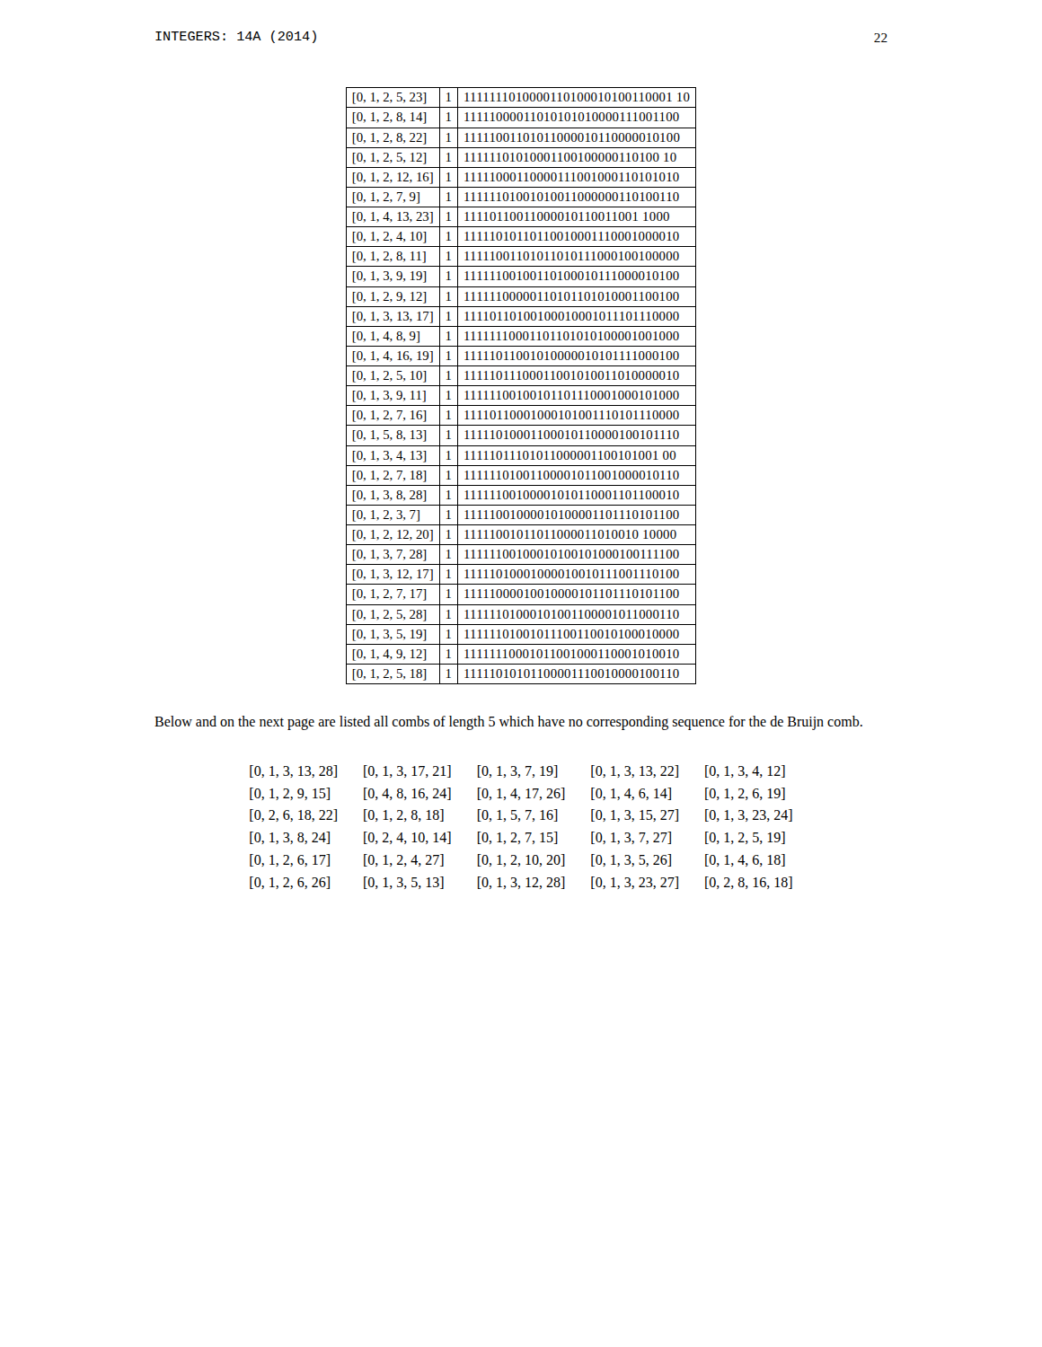INTEGERS: 14A (2014) 22
| [0, 1, 2, 5, 23] | 1 | 1111111010000110100010100110001 10 |
| [0, 1, 2, 8, 14] | 1 | 11111000011010101010000111001100 |
| [0, 1, 2, 8, 22] | 1 | 11111001101011000010110000010100 |
| [0, 1, 2, 5, 12] | 1 | 11111101010001100100000110100 10 |
| [0, 1, 2, 12, 16] | 1 | 11111000110000111001000110101010 |
| [0, 1, 2, 7, 9] | 1 | 11111101001010011000000110100110 |
| [0, 1, 4, 13, 23] | 1 | 11110110011000010110011001 1000 |
| [0, 1, 2, 4, 10] | 1 | 11111010110110010001110001000010 |
| [0, 1, 2, 8, 11] | 1 | 11111001101011010111000100100000 |
| [0, 1, 3, 9, 19] | 1 | 11111100100110100010111000010100 |
| [0, 1, 2, 9, 12] | 1 | 11111100000110101101010001100100 |
| [0, 1, 3, 13, 17] | 1 | 11110110100100010001011101110000 |
| [0, 1, 4, 8, 9] | 1 | 11111110001101101010100001001000 |
| [0, 1, 4, 16, 19] | 1 | 11111011001010000010101111000100 |
| [0, 1, 2, 5, 10] | 1 | 11111011100011001010011010000010 |
| [0, 1, 3, 9, 11] | 1 | 11111100100101101110001000101000 |
| [0, 1, 2, 7, 16] | 1 | 11110110001000101001110101110000 |
| [0, 1, 5, 8, 13] | 1 | 11111010001100010110000100101110 |
| [0, 1, 3, 4, 13] | 1 | 11111011101011000001100101001 00 |
| [0, 1, 2, 7, 18] | 1 | 11111101001100001011001000010110 |
| [0, 1, 3, 8, 28] | 1 | 11111100100001010110001101100010 |
| [0, 1, 2, 3, 7] | 1 | 11111001000010100001101110101100 |
| [0, 1, 2, 12, 20] | 1 | 11111001011011000011010010 10000 |
| [0, 1, 3, 7, 28] | 1 | 11111100100010100101000100111100 |
| [0, 1, 3, 12, 17] | 1 | 11111010001000010010111001110100 |
| [0, 1, 2, 7, 17] | 1 | 11111000010010000101101110101100 |
| [0, 1, 2, 5, 28] | 1 | 11111101000101001100001011000110 |
| [0, 1, 3, 5, 19] | 1 | 11111101001011100110010100010000 |
| [0, 1, 4, 9, 12] | 1 | 11111110001011001000110001010010 |
| [0, 1, 2, 5, 18] | 1 | 11111010101100001110010000100110 |
Below and on the next page are listed all combs of length 5 which have no corresponding sequence for the de Bruijn comb.
| [0, 1, 3, 13, 28] | [0, 1, 3, 17, 21] | [0, 1, 3, 7, 19] | [0, 1, 3, 13, 22] | [0, 1, 3, 4, 12] |
| [0, 1, 2, 9, 15] | [0, 4, 8, 16, 24] | [0, 1, 4, 17, 26] | [0, 1, 4, 6, 14] | [0, 1, 2, 6, 19] |
| [0, 2, 6, 18, 22] | [0, 1, 2, 8, 18] | [0, 1, 5, 7, 16] | [0, 1, 3, 15, 27] | [0, 1, 3, 23, 24] |
| [0, 1, 3, 8, 24] | [0, 2, 4, 10, 14] | [0, 1, 2, 7, 15] | [0, 1, 3, 7, 27] | [0, 1, 2, 5, 19] |
| [0, 1, 2, 6, 17] | [0, 1, 2, 4, 27] | [0, 1, 2, 10, 20] | [0, 1, 3, 5, 26] | [0, 1, 4, 6, 18] |
| [0, 1, 2, 6, 26] | [0, 1, 3, 5, 13] | [0, 1, 3, 12, 28] | [0, 1, 3, 23, 27] | [0, 2, 8, 16, 18] |